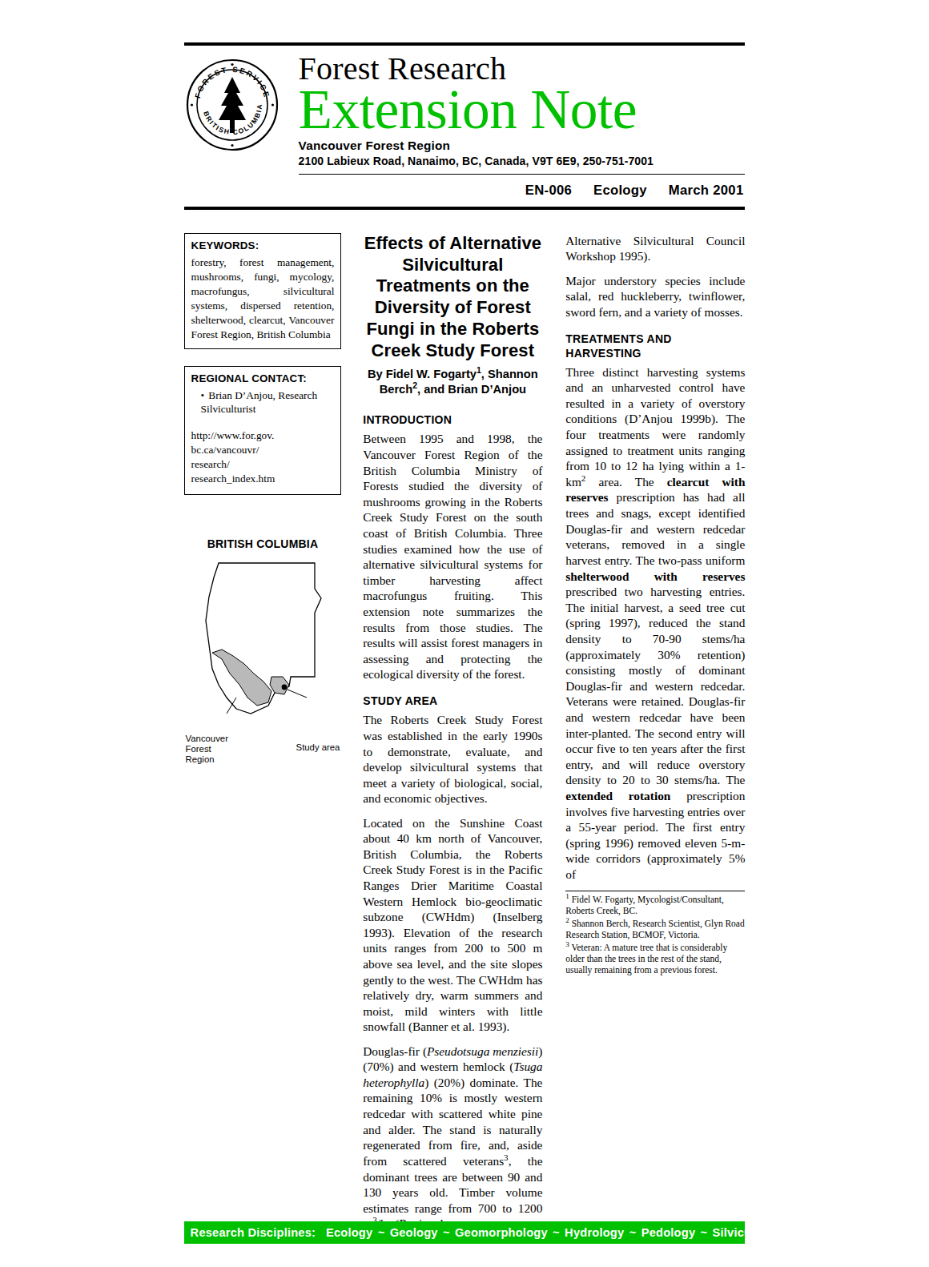FOREST SERVICE BRITISH COLUMBIA
Forest Research
Extension Note
Vancouver Forest Region
2100 Labieux Road, Nanaimo, BC, Canada, V9T 6E9, 250-751-7001
EN-006 Ecology March 2001
KEYWORDS:
forestry, forest management, mushrooms, fungi, mycology, macrofungus, silvicultural systems, dispersed retention, shelterwood, clearcut, Vancouver Forest Region, British Columbia
REGIONAL CONTACT:
Brian D’Anjou, Research Silviculturist
http://www.for.gov.
bc.ca/vancouvr/
research/
research_index.htm
BRITISH COLUMBIA
Vancouver
Forest
Region
Study area
Effects of Alternative Silvicultural Treatments on the Diversity of Forest Fungi in the Roberts Creek Study Forest
By Fidel W. Fogarty1, Shannon Berch2, and Brian D’Anjou
INTRODUCTION
Between 1995 and 1998, the Vancouver Forest Region of the British Columbia Ministry of Forests studied the diversity of mushrooms growing in the Roberts Creek Study Forest on the south coast of British Columbia. Three studies examined how the use of alternative silvicultural systems for timber harvesting affect macrofungus fruiting. This extension note summarizes the results from those studies. The results will assist forest managers in assessing and protecting the ecological diversity of the forest.
STUDY AREA
The Roberts Creek Study Forest was established in the early 1990s to demonstrate, evaluate, and develop silvicultural systems that meet a variety of biological, social, and economic objectives.
Located on the Sunshine Coast about 40 km north of Vancouver, British Columbia, the Roberts Creek Study Forest is in the Pacific Ranges Drier Maritime Coastal Western Hemlock bio-geoclimatic subzone (CWHdm) (Inselberg 1993). Elevation of the research units ranges from 200 to 500 m above sea level, and the site slopes gently to the west. The CWHdm has relatively dry, warm summers and moist, mild winters with little snowfall (Banner et al. 1993).
Douglas-fir (Pseudotsuga menziesii) (70%) and western hemlock (Tsuga heterophylla) (20%) dominate. The remaining 10% is mostly western redcedar with scattered white pine and alder. The stand is naturally regenerated from fire, and, aside from scattered veterans3, the dominant trees are between 90 and 130 years old. Timber volume estimates range from 700 to 1200 m3/ha (Regional
Alternative Silvicultural Council Workshop 1995).
Major understory species include salal, red huckleberry, twinflower, sword fern, and a variety of mosses.
TREATMENTS AND HARVESTING
Three distinct harvesting systems and an unharvested control have resulted in a variety of overstory conditions (D’Anjou 1999b). The four treatments were randomly assigned to treatment units ranging from 10 to 12 ha lying within a 1-km2 area. The clearcut with reserves prescription has had all trees and snags, except identified Douglas-fir and western redcedar veterans, removed in a single harvest entry. The two-pass uniform shelterwood with reserves prescribed two harvesting entries. The initial harvest, a seed tree cut (spring 1997), reduced the stand density to 70-90 stems/ha (approximately 30% retention) consisting mostly of dominant Douglas-fir and western redcedar. Veterans were retained. Douglas-fir and western redcedar have been inter-planted. The second entry will occur five to ten years after the first entry, and will reduce overstory density to 20 to 30 stems/ha. The extended rotation prescription involves five harvesting entries over a 55-year period. The first entry (spring 1996) removed eleven 5-m-wide corridors (approximately 5% of
1 Fidel W. Fogarty, Mycologist/Consultant, Roberts Creek, BC.
2 Shannon Berch, Research Scientist, Glyn Road Research Station, BCMOF, Victoria.
3 Veteran: A mature tree that is considerably older than the trees in the rest of the stand, usually remaining from a previous forest.
Research Disciplines: Ecology ~ Geology ~ Geomorphology ~ Hydrology ~ Pedology ~ Silviculture ~ Wildlife